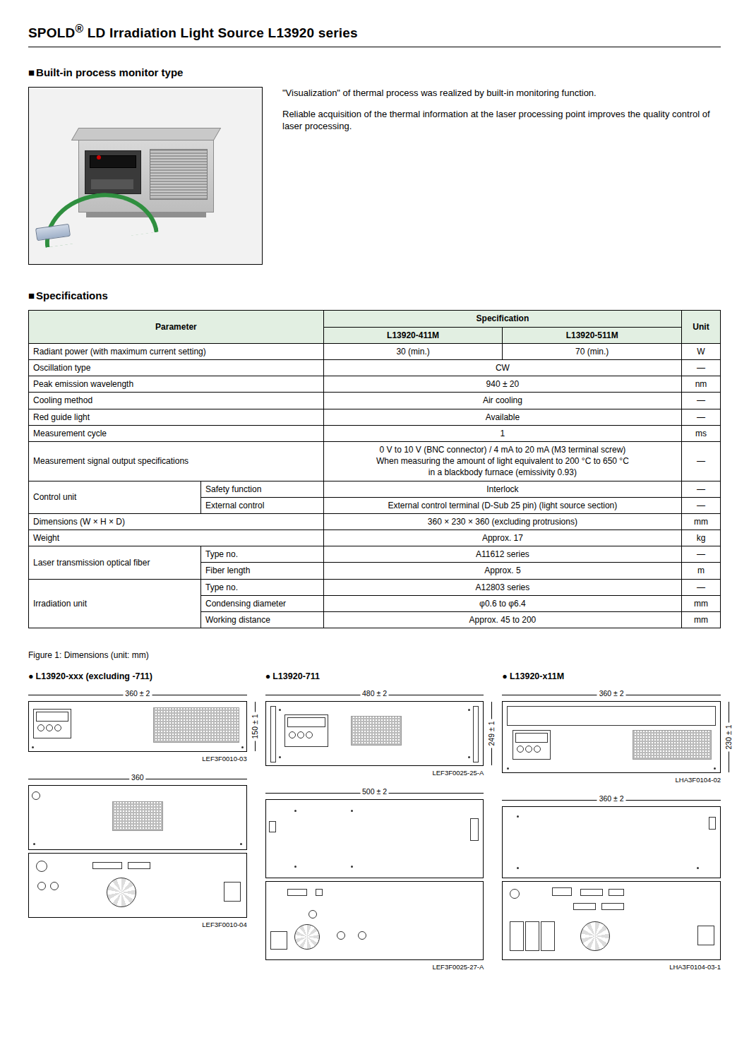SPOLD® LD Irradiation Light Source L13920 series
Built-in process monitor type
"Visualization" of thermal process was realized by built-in monitoring function.
Reliable acquisition of the thermal information at the laser processing point improves the quality control of laser processing.
Specifications
| Parameter | Specification | Unit |
| --- | --- | --- |
| L13920-411M | L13920-511M |
| Radiant power (with maximum current setting) | 30 (min.) | 70 (min.) | W |
| Oscillation type | CW | — |
| Peak emission wavelength | 940 ± 20 | nm |
| Cooling method | Air cooling | — |
| Red guide light | Available | — |
| Measurement cycle | 1 | ms |
| Measurement signal output specifications | 0 V to 10 V (BNC connector) / 4 mA to 20 mA (M3 terminal screw) When measuring the amount of light equivalent to 200 °C to 650 °C in a blackbody furnace (emissivity 0.93) | — |
| Control unit | Safety function | Interlock | — |
| External control | External control terminal (D-Sub 25 pin) (light source section) | — |
| Dimensions (W × H × D) | 360 × 230 × 360 (excluding protrusions) | mm |
| Weight | Approx. 17 | kg |
| Laser transmission optical fiber | Type no. | A11612 series | — |
| Fiber length | Approx. 5 | m |
| Irradiation unit | Type no. | A12803 series | — |
| Condensing diameter | φ0.6 to φ6.4 | mm |
| Working distance | Approx. 45 to 200 | mm |
Figure 1: Dimensions (unit: mm)
L13920-xxx (excluding -711)
360 ± 2
150 ± 1
LEF3F0010-03
360
LEF3F0010-04
L13920-711
480 ± 2
249 ± 1
LEF3F0025-25-A
500 ± 2
LEF3F0025-27-A
L13920-x11M
360 ± 2
230 ± 1
LHA3F0104-02
360 ± 2
LHA3F0104-03-1